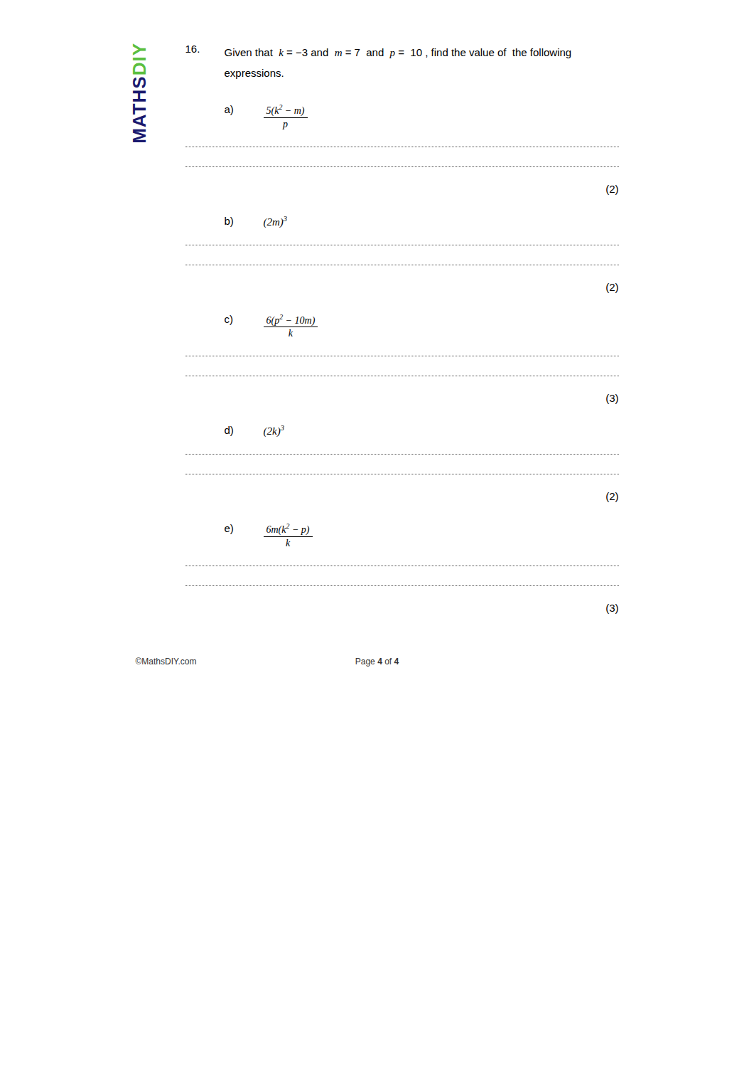MATHS DIY
16.
Given that k = −3 and m = 7 and p = 10 , find the value of the following expressions.
a)
5(k2 − m) p
(2)
b)
(2m)3
(2)
c)
6(p2 − 10m) k
(3)
d)
(2k)3
(2)
e)
6m(k2 − p) k
(3)
©MathsDIY.com
Page 4 of 4